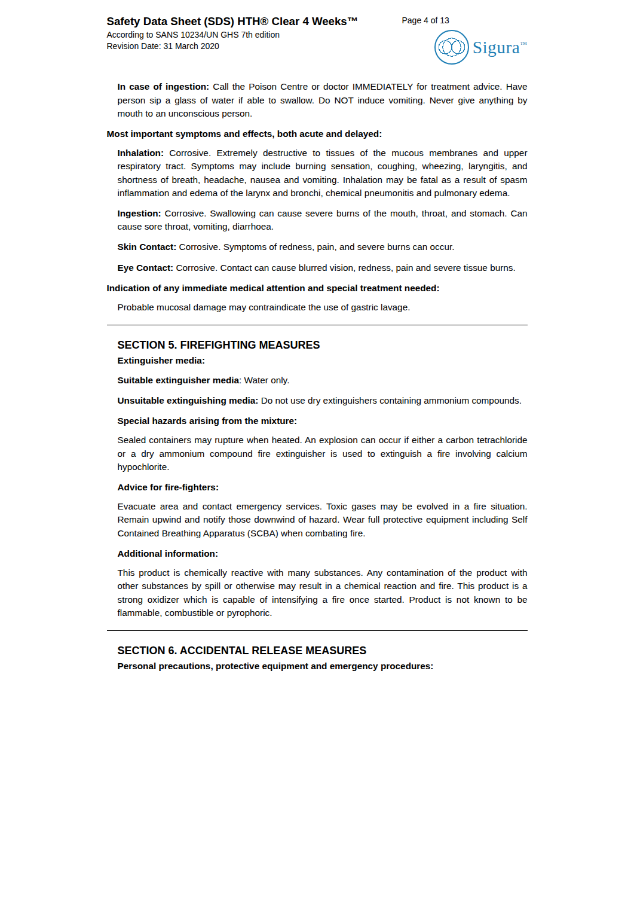Safety Data Sheet (SDS) HTH® Clear 4 Weeks™
According to SANS 10234/UN GHS 7th edition
Revision Date: 31 March 2020
Page 4 of 13
Sigura™
In case of ingestion: Call the Poison Centre or doctor IMMEDIATELY for treatment advice. Have person sip a glass of water if able to swallow. Do NOT induce vomiting. Never give anything by mouth to an unconscious person.
Most important symptoms and effects, both acute and delayed:
Inhalation: Corrosive. Extremely destructive to tissues of the mucous membranes and upper respiratory tract. Symptoms may include burning sensation, coughing, wheezing, laryngitis, and shortness of breath, headache, nausea and vomiting. Inhalation may be fatal as a result of spasm inflammation and edema of the larynx and bronchi, chemical pneumonitis and pulmonary edema.
Ingestion: Corrosive. Swallowing can cause severe burns of the mouth, throat, and stomach. Can cause sore throat, vomiting, diarrhoea.
Skin Contact: Corrosive. Symptoms of redness, pain, and severe burns can occur.
Eye Contact: Corrosive. Contact can cause blurred vision, redness, pain and severe tissue burns.
Indication of any immediate medical attention and special treatment needed:
Probable mucosal damage may contraindicate the use of gastric lavage.
SECTION 5. FIREFIGHTING MEASURES
Extinguisher media:
Suitable extinguisher media: Water only.
Unsuitable extinguishing media: Do not use dry extinguishers containing ammonium compounds.
Special hazards arising from the mixture:
Sealed containers may rupture when heated. An explosion can occur if either a carbon tetrachloride or a dry ammonium compound fire extinguisher is used to extinguish a fire involving calcium hypochlorite.
Advice for fire-fighters:
Evacuate area and contact emergency services. Toxic gases may be evolved in a fire situation. Remain upwind and notify those downwind of hazard. Wear full protective equipment including Self Contained Breathing Apparatus (SCBA) when combating fire.
Additional information:
This product is chemically reactive with many substances. Any contamination of the product with other substances by spill or otherwise may result in a chemical reaction and fire. This product is a strong oxidizer which is capable of intensifying a fire once started. Product is not known to be flammable, combustible or pyrophoric.
SECTION 6. ACCIDENTAL RELEASE MEASURES
Personal precautions, protective equipment and emergency procedures: